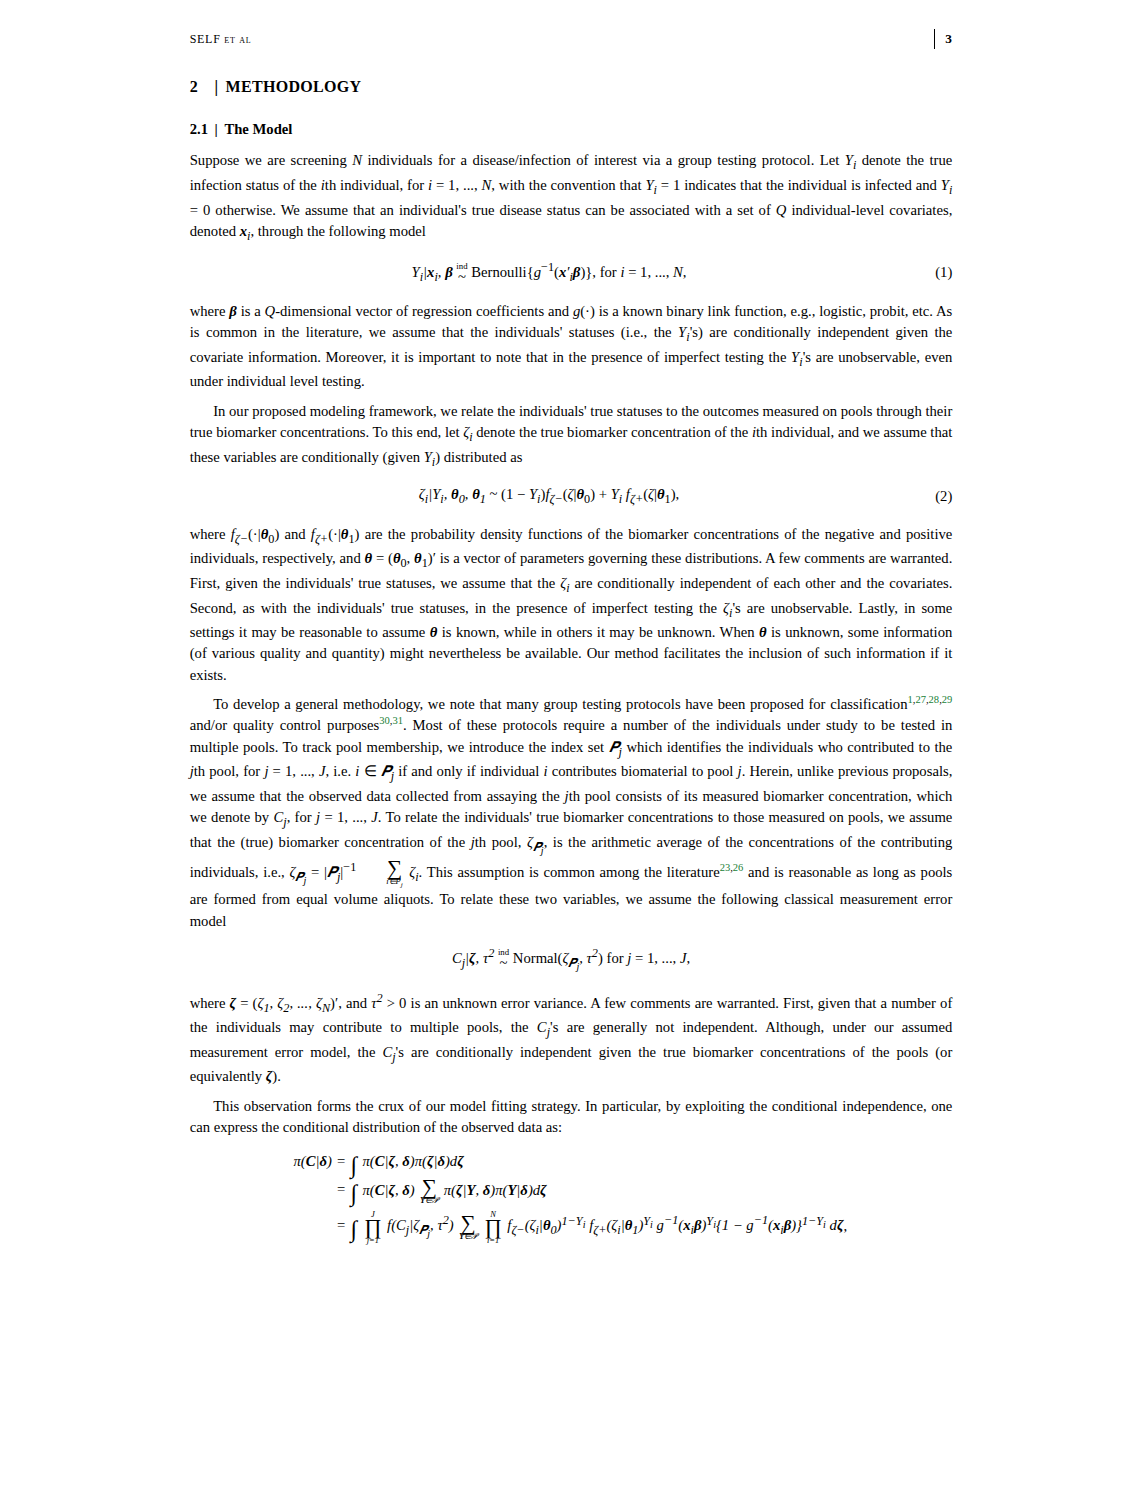Self et al 3
2|METHODOLOGY
2.1|The Model
Suppose we are screening N individuals for a disease/infection of interest via a group testing protocol. Let Yi denote the true infection status of the ith individual, for i = 1, ..., N, with the convention that Yi = 1 indicates that the individual is infected and Yi = 0 otherwise. We assume that an individual's true disease status can be associated with a set of Q individual-level covariates, denoted xi, through the following model
Yi|xi, β ind~ Bernoulli{g−1(x′i β)}, for i = 1, ..., N,
(1)
where β is a Q-dimensional vector of regression coefficients and g(·) is a known binary link function, e.g., logistic, probit, etc. As is common in the literature, we assume that the individuals' statuses (i.e., the Yi's) are conditionally independent given the covariate information. Moreover, it is important to note that in the presence of imperfect testing the Yi's are unobservable, even under individual level testing.
In our proposed modeling framework, we relate the individuals' true statuses to the outcomes measured on pools through their true biomarker concentrations. To this end, let ζi denote the true biomarker concentration of the ith individual, and we assume that these variables are conditionally (given Yi) distributed as
ζi|Yi, θ0, θ1 ~ (1 − Yi)fζ−(ζ|θ0) + Yi fζ+(ζ|θ1),
(2)
where fζ−(·|θ0) and fζ+(·|θ1) are the probability density functions of the biomarker concentrations of the negative and positive individuals, respectively, and θ = (θ0, θ1)′ is a vector of parameters governing these distributions. A few comments are warranted. First, given the individuals' true statuses, we assume that the ζi are conditionally independent of each other and the covariates. Second, as with the individuals' true statuses, in the presence of imperfect testing the ζi's are unobservable. Lastly, in some settings it may be reasonable to assume θ is known, while in others it may be unknown. When θ is unknown, some information (of various quality and quantity) might nevertheless be available. Our method facilitates the inclusion of such information if it exists.
To develop a general methodology, we note that many group testing protocols have been proposed for classification1,27,28,29 and/or quality control purposes30,31. Most of these protocols require a number of the individuals under study to be tested in multiple pools. To track pool membership, we introduce the index set 𝑷j which identifies the individuals who contributed to the jth pool, for j = 1, ..., J, i.e. i ∈ 𝑷j if and only if individual i contributes biomaterial to pool j. Herein, unlike previous proposals, we assume that the observed data collected from assaying the jth pool consists of its measured biomarker concentration, which we denote by Cj, for j = 1, ..., J. To relate the individuals' true biomarker concentrations to those measured on pools, we assume that the (true) biomarker concentration of the jth pool, ζ𝑷j, is the arithmetic average of the concentrations of the contributing individuals, i.e., ζ𝑷j = |𝑷j|−1 ∑i∈Pj ζi. This assumption is common among the literature23,26 and is reasonable as long as pools are formed from equal volume aliquots. To relate these two variables, we assume the following classical measurement error model
Cj|ζ, τ2 ind~ Normal(ζ𝑷j, τ2) for j = 1, ..., J,
where ζ = (ζ1, ζ2, ..., ζN)′, and τ2 > 0 is an unknown error variance. A few comments are warranted. First, given that a number of the individuals may contribute to multiple pools, the Cj's are generally not independent. Although, under our assumed measurement error model, the Cj's are conditionally independent given the true biomarker concentrations of the pools (or equivalently ζ).
This observation forms the crux of our model fitting strategy. In particular, by exploiting the conditional independence, one can express the conditional distribution of the observed data as:
π(C|δ)
=
∫ π(C|ζ, δ)π(ζ|δ)dζ
=
∫ π(C|ζ, δ) ∑Y∈𝒫 π(ζ|Y, δ)π(Y|δ)dζ
=
∫ J∏j=1 f(Cj|ζ𝑷j, τ2) ∑Y∈𝒫 N∏i=1 fζ−(ζi|θ0)1−Yi fζ+(ζi|θ1)Yi g−1(xiβ)Yi{1 − g−1(xiβ)}1−Yi dζ,